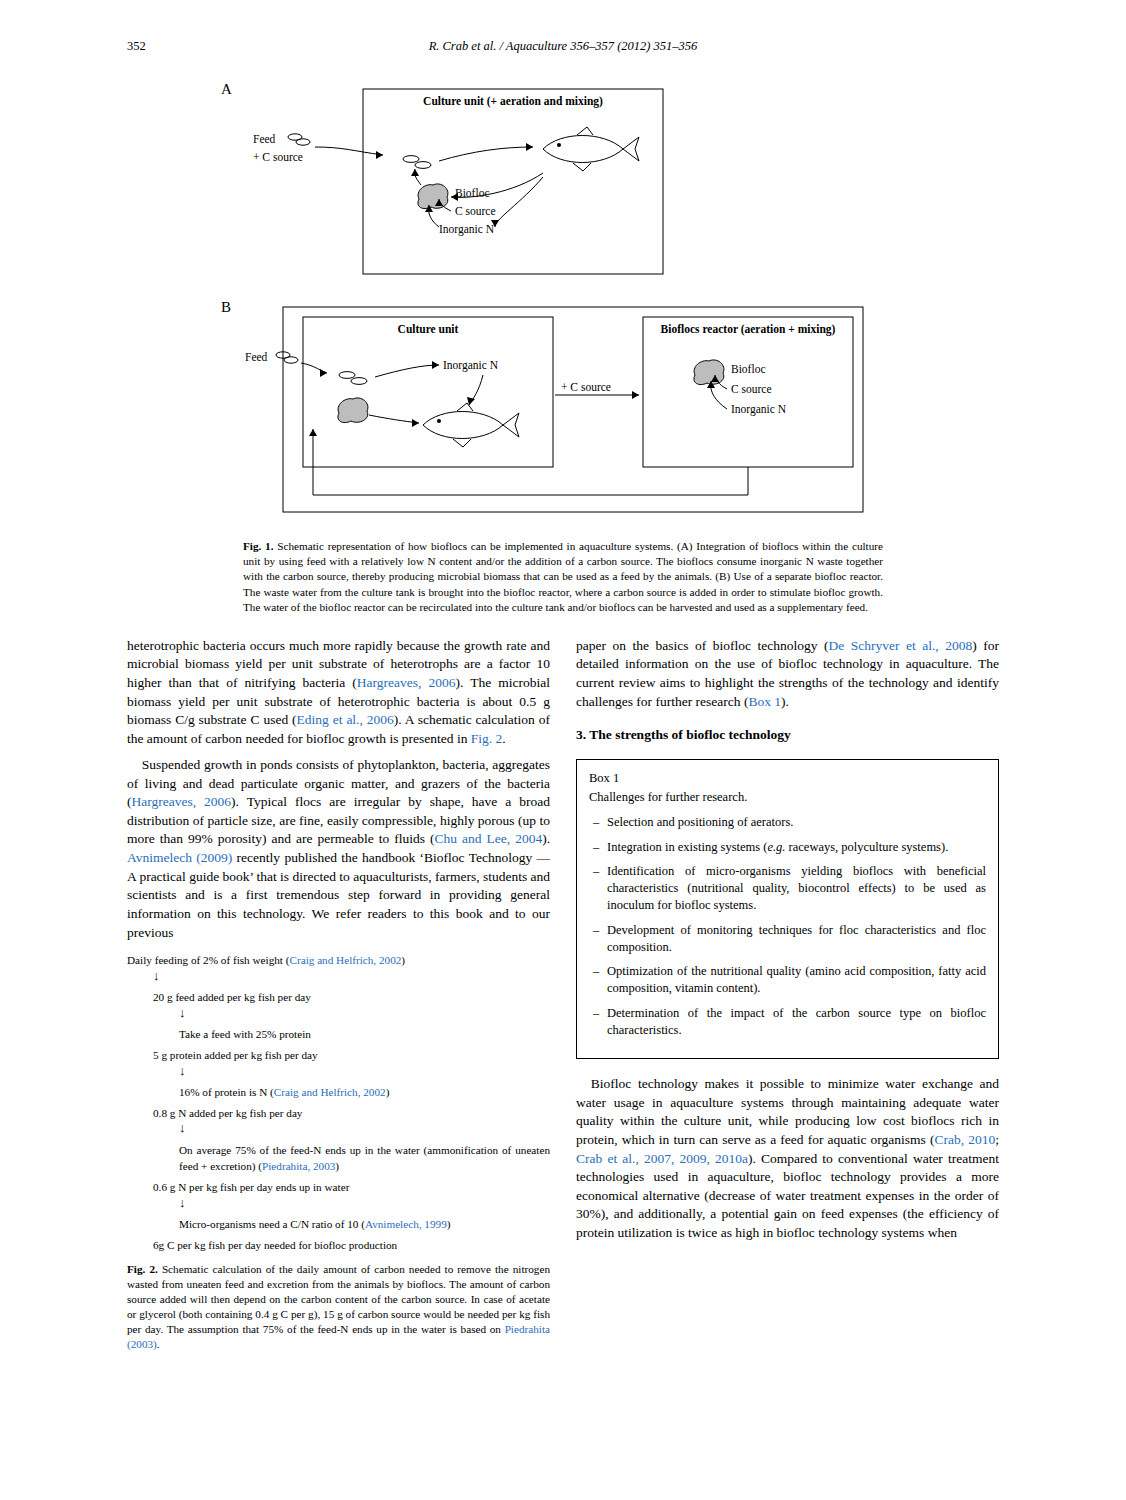352
R. Crab et al. / Aquaculture 356–357 (2012) 351–356
A
Culture unit (+ aeration and mixing) Feed + C source Biofloc C source Inorganic N
B
Culture unit Bioflocs reactor (aeration + mixing) Feed Inorganic N + C source Biofloc C source Inorganic N
Fig. 1. Schematic representation of how bioflocs can be implemented in aquaculture systems. (A) Integration of bioflocs within the culture unit by using feed with a relatively low N content and/or the addition of a carbon source. The bioflocs consume inorganic N waste together with the carbon source, thereby producing microbial biomass that can be used as a feed by the animals. (B) Use of a separate biofloc reactor. The waste water from the culture tank is brought into the biofloc reactor, where a carbon source is added in order to stimulate biofloc growth. The water of the biofloc reactor can be recirculated into the culture tank and/or bioflocs can be harvested and used as a supplementary feed.
heterotrophic bacteria occurs much more rapidly because the growth rate and microbial biomass yield per unit substrate of heterotrophs are a factor 10 higher than that of nitrifying bacteria (Hargreaves, 2006). The microbial biomass yield per unit substrate of heterotrophic bacteria is about 0.5 g biomass C/g substrate C used (Eding et al., 2006). A schematic calculation of the amount of carbon needed for biofloc growth is presented in Fig. 2.
Suspended growth in ponds consists of phytoplankton, bacteria, aggregates of living and dead particulate organic matter, and grazers of the bacteria (Hargreaves, 2006). Typical flocs are irregular by shape, have a broad distribution of particle size, are fine, easily compressible, highly porous (up to more than 99% porosity) and are permeable to fluids (Chu and Lee, 2004). Avnimelech (2009) recently published the handbook ‘Biofloc Technology — A practical guide book’ that is directed to aquaculturists, farmers, students and scientists and is a first tremendous step forward in providing general information on this technology. We refer readers to this book and to our previous
Daily feeding of 2% of fish weight (Craig and Helfrich, 2002)
↓
20 g feed added per kg fish per day
↓
Take a feed with 25% protein
5 g protein added per kg fish per day
↓
16% of protein is N (Craig and Helfrich, 2002)
0.8 g N added per kg fish per day
↓
On average 75% of the feed-N ends up in the water (ammonification of uneaten feed + excretion) (Piedrahita, 2003)
0.6 g N per kg fish per day ends up in water
↓
Micro-organisms need a C/N ratio of 10 (Avnimelech, 1999)
6g C per kg fish per day needed for biofloc production
Fig. 2. Schematic calculation of the daily amount of carbon needed to remove the nitrogen wasted from uneaten feed and excretion from the animals by bioflocs. The amount of carbon source added will then depend on the carbon content of the carbon source. In case of acetate or glycerol (both containing 0.4 g C per g), 15 g of carbon source would be needed per kg fish per day. The assumption that 75% of the feed-N ends up in the water is based on Piedrahita (2003).
paper on the basics of biofloc technology (De Schryver et al., 2008) for detailed information on the use of biofloc technology in aquaculture. The current review aims to highlight the strengths of the technology and identify challenges for further research (Box 1).
3. The strengths of biofloc technology
Box 1
Challenges for further research.
Selection and positioning of aerators.
Integration in existing systems (e.g. raceways, polyculture systems).
Identification of micro-organisms yielding bioflocs with beneficial characteristics (nutritional quality, biocontrol effects) to be used as inoculum for biofloc systems.
Development of monitoring techniques for floc characteristics and floc composition.
Optimization of the nutritional quality (amino acid composition, fatty acid composition, vitamin content).
Determination of the impact of the carbon source type on biofloc characteristics.
Biofloc technology makes it possible to minimize water exchange and water usage in aquaculture systems through maintaining adequate water quality within the culture unit, while producing low cost bioflocs rich in protein, which in turn can serve as a feed for aquatic organisms (Crab, 2010; Crab et al., 2007, 2009, 2010a). Compared to conventional water treatment technologies used in aquaculture, biofloc technology provides a more economical alternative (decrease of water treatment expenses in the order of 30%), and additionally, a potential gain on feed expenses (the efficiency of protein utilization is twice as high in biofloc technology systems when